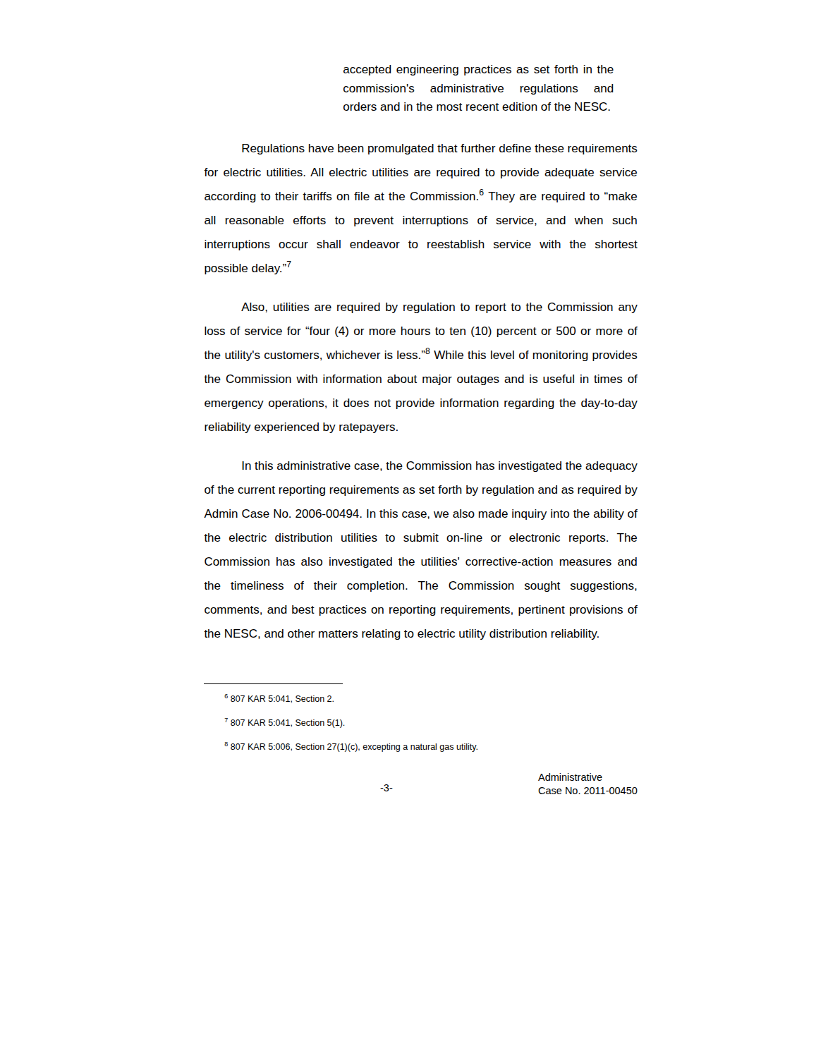accepted engineering practices as set forth in the commission's administrative regulations and orders and in the most recent edition of the NESC.
Regulations have been promulgated that further define these requirements for electric utilities. All electric utilities are required to provide adequate service according to their tariffs on file at the Commission.6 They are required to “make all reasonable efforts to prevent interruptions of service, and when such interruptions occur shall endeavor to reestablish service with the shortest possible delay.”7
Also, utilities are required by regulation to report to the Commission any loss of service for “four (4) or more hours to ten (10) percent or 500 or more of the utility's customers, whichever is less.”8 While this level of monitoring provides the Commission with information about major outages and is useful in times of emergency operations, it does not provide information regarding the day-to-day reliability experienced by ratepayers.
In this administrative case, the Commission has investigated the adequacy of the current reporting requirements as set forth by regulation and as required by Admin Case No. 2006-00494. In this case, we also made inquiry into the ability of the electric distribution utilities to submit on-line or electronic reports. The Commission has also investigated the utilities' corrective-action measures and the timeliness of their completion. The Commission sought suggestions, comments, and best practices on reporting requirements, pertinent provisions of the NESC, and other matters relating to electric utility distribution reliability.
6 807 KAR 5:041, Section 2.
7 807 KAR 5:041, Section 5(1).
8 807 KAR 5:006, Section 27(1)(c), excepting a natural gas utility.
-3-
Administrative
Case No. 2011-00450